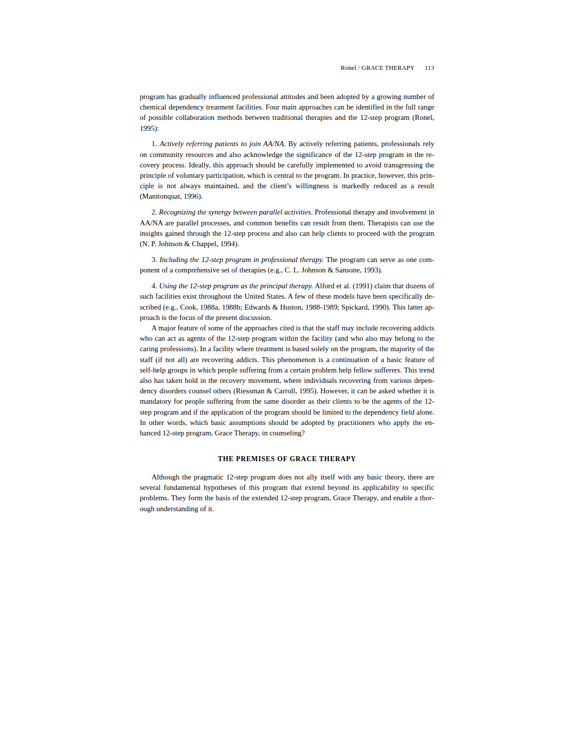Ronel / GRACE THERAPY 113
program has gradually influenced professional attitudes and been adopted by a growing number of chemical dependency treatment facilities. Four main approaches can be identified in the full range of possible collaboration methods between traditional therapies and the 12-step program (Ronel, 1995):
1. Actively referring patients to join AA/NA. By actively referring patients, professionals rely on community resources and also acknowledge the significance of the 12-step program in the recovery process. Ideally, this approach should be carefully implemented to avoid transgressing the principle of voluntary participation, which is central to the program. In practice, however, this principle is not always maintained, and the client’s willingness is markedly reduced as a result (Manitonquat, 1996).
2. Recognizing the synergy between parallel activities. Professional therapy and involvement in AA/NA are parallel processes, and common benefits can result from them. Therapists can use the insights gained through the 12-step process and also can help clients to proceed with the program (N. P. Johnson & Chappel, 1994).
3. Including the 12-step program in professional therapy. The program can serve as one component of a comprehensive set of therapies (e.g., C. L. Johnson & Sansone, 1993).
4. Using the 12-step program as the principal therapy. Alford et al. (1991) claim that dozens of such facilities exist throughout the United States. A few of these models have been specifically described (e.g., Cook, 1988a, 1988b; Edwards & Huston, 1988-1989; Spickard, 1990). This latter approach is the focus of the present discussion.
A major feature of some of the approaches cited is that the staff may include recovering addicts who can act as agents of the 12-step program within the facility (and who also may belong to the caring professions). In a facility where treatment is based solely on the program, the majority of the staff (if not all) are recovering addicts. This phenomenon is a continuation of a basic feature of self-help groups in which people suffering from a certain problem help fellow sufferers. This trend also has taken hold in the recovery movement, where individuals recovering from various dependency disorders counsel others (Riessman & Carroll, 1995). However, it can be asked whether it is mandatory for people suffering from the same disorder as their clients to be the agents of the 12-step program and if the application of the program should be limited to the dependency field alone. In other words, which basic assumptions should be adopted by practitioners who apply the enhanced 12-step program, Grace Therapy, in counseling?
THE PREMISES OF GRACE THERAPY
Although the pragmatic 12-step program does not ally itself with any basic theory, there are several fundamental hypotheses of this program that extend beyond its applicability to specific problems. They form the basis of the extended 12-step program, Grace Therapy, and enable a thorough understanding of it.